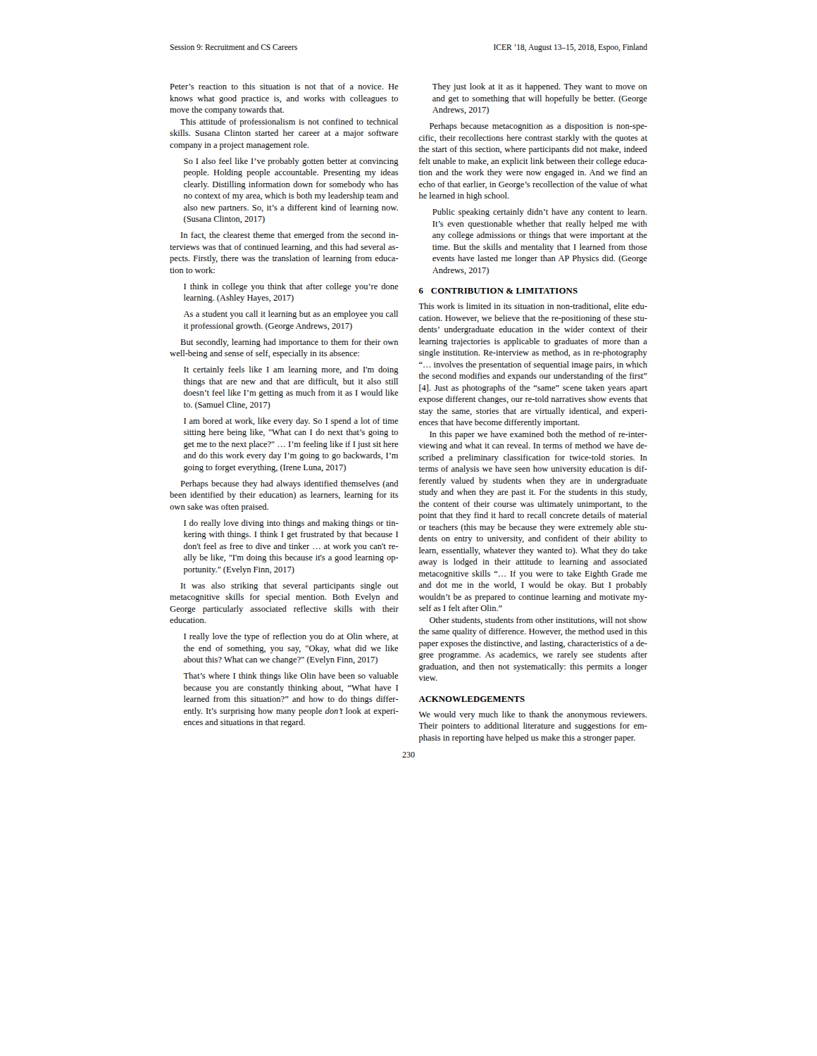Session 9: Recruitment and CS Careers
ICER ’18, August 13–15, 2018, Espoo, Finland
Peter’s reaction to this situation is not that of a novice. He knows what good practice is, and works with colleagues to move the company towards that.
This attitude of professionalism is not confined to technical skills. Susana Clinton started her career at a major software company in a project management role.
So I also feel like I’ve probably gotten better at convincing people. Holding people accountable. Presenting my ideas clearly. Distilling information down for somebody who has no context of my area, which is both my leadership team and also new partners. So, it’s a different kind of learning now. (Susana Clinton, 2017)
In fact, the clearest theme that emerged from the second interviews was that of continued learning, and this had several aspects. Firstly, there was the translation of learning from education to work:
I think in college you think that after college you’re done learning. (Ashley Hayes, 2017)
As a student you call it learning but as an employee you call it professional growth. (George Andrews, 2017)
But secondly, learning had importance to them for their own well-being and sense of self, especially in its absence:
It certainly feels like I am learning more, and I'm doing things that are new and that are difficult, but it also still doesn’t feel like I’m getting as much from it as I would like to. (Samuel Cline, 2017)
I am bored at work, like every day. So I spend a lot of time sitting here being like, "What can I do next that’s going to get me to the next place?" … I’m feeling like if I just sit here and do this work every day I’m going to go backwards, I’m going to forget everything, (Irene Luna, 2017)
Perhaps because they had always identified themselves (and been identified by their education) as learners, learning for its own sake was often praised.
I do really love diving into things and making things or tinkering with things. I think I get frustrated by that because I don't feel as free to dive and tinker … at work you can't really be like, "I'm doing this because it's a good learning opportunity." (Evelyn Finn, 2017)
It was also striking that several participants single out metacognitive skills for special mention. Both Evelyn and George particularly associated reflective skills with their education.
I really love the type of reflection you do at Olin where, at the end of something, you say, "Okay, what did we like about this? What can we change?" (Evelyn Finn, 2017)
That’s where I think things like Olin have been so valuable because you are constantly thinking about, “What have I learned from this situation?” and how to do things differently. It’s surprising how many people don’t look at experiences and situations in that regard.
They just look at it as it happened. They want to move on and get to something that will hopefully be better. (George Andrews, 2017)
Perhaps because metacognition as a disposition is non-specific, their recollections here contrast starkly with the quotes at the start of this section, where participants did not make, indeed felt unable to make, an explicit link between their college education and the work they were now engaged in. And we find an echo of that earlier, in George’s recollection of the value of what he learned in high school.
Public speaking certainly didn’t have any content to learn. It’s even questionable whether that really helped me with any college admissions or things that were important at the time. But the skills and mentality that I learned from those events have lasted me longer than AP Physics did. (George Andrews, 2017)
6 Contribution & Limitations
This work is limited in its situation in non-traditional, elite education. However, we believe that the re-positioning of these students’ undergraduate education in the wider context of their learning trajectories is applicable to graduates of more than a single institution. Re-interview as method, as in re-photography “… involves the presentation of sequential image pairs, in which the second modifies and expands our understanding of the first” [4]. Just as photographs of the “same” scene taken years apart expose different changes, our re-told narratives show events that stay the same, stories that are virtually identical, and experiences that have become differently important.
In this paper we have examined both the method of re-interviewing and what it can reveal. In terms of method we have described a preliminary classification for twice-told stories. In terms of analysis we have seen how university education is differently valued by students when they are in undergraduate study and when they are past it. For the students in this study, the content of their course was ultimately unimportant, to the point that they find it hard to recall concrete details of material or teachers (this may be because they were extremely able students on entry to university, and confident of their ability to learn, essentially, whatever they wanted to). What they do take away is lodged in their attitude to learning and associated metacognitive skills “… If you were to take Eighth Grade me and dot me in the world, I would be okay. But I probably wouldn’t be as prepared to continue learning and motivate myself as I felt after Olin.”
Other students, students from other institutions, will not show the same quality of difference. However, the method used in this paper exposes the distinctive, and lasting, characteristics of a degree programme. As academics, we rarely see students after graduation, and then not systematically: this permits a longer view.
Acknowledgements
We would very much like to thank the anonymous reviewers. Their pointers to additional literature and suggestions for emphasis in reporting have helped us make this a stronger paper.
230